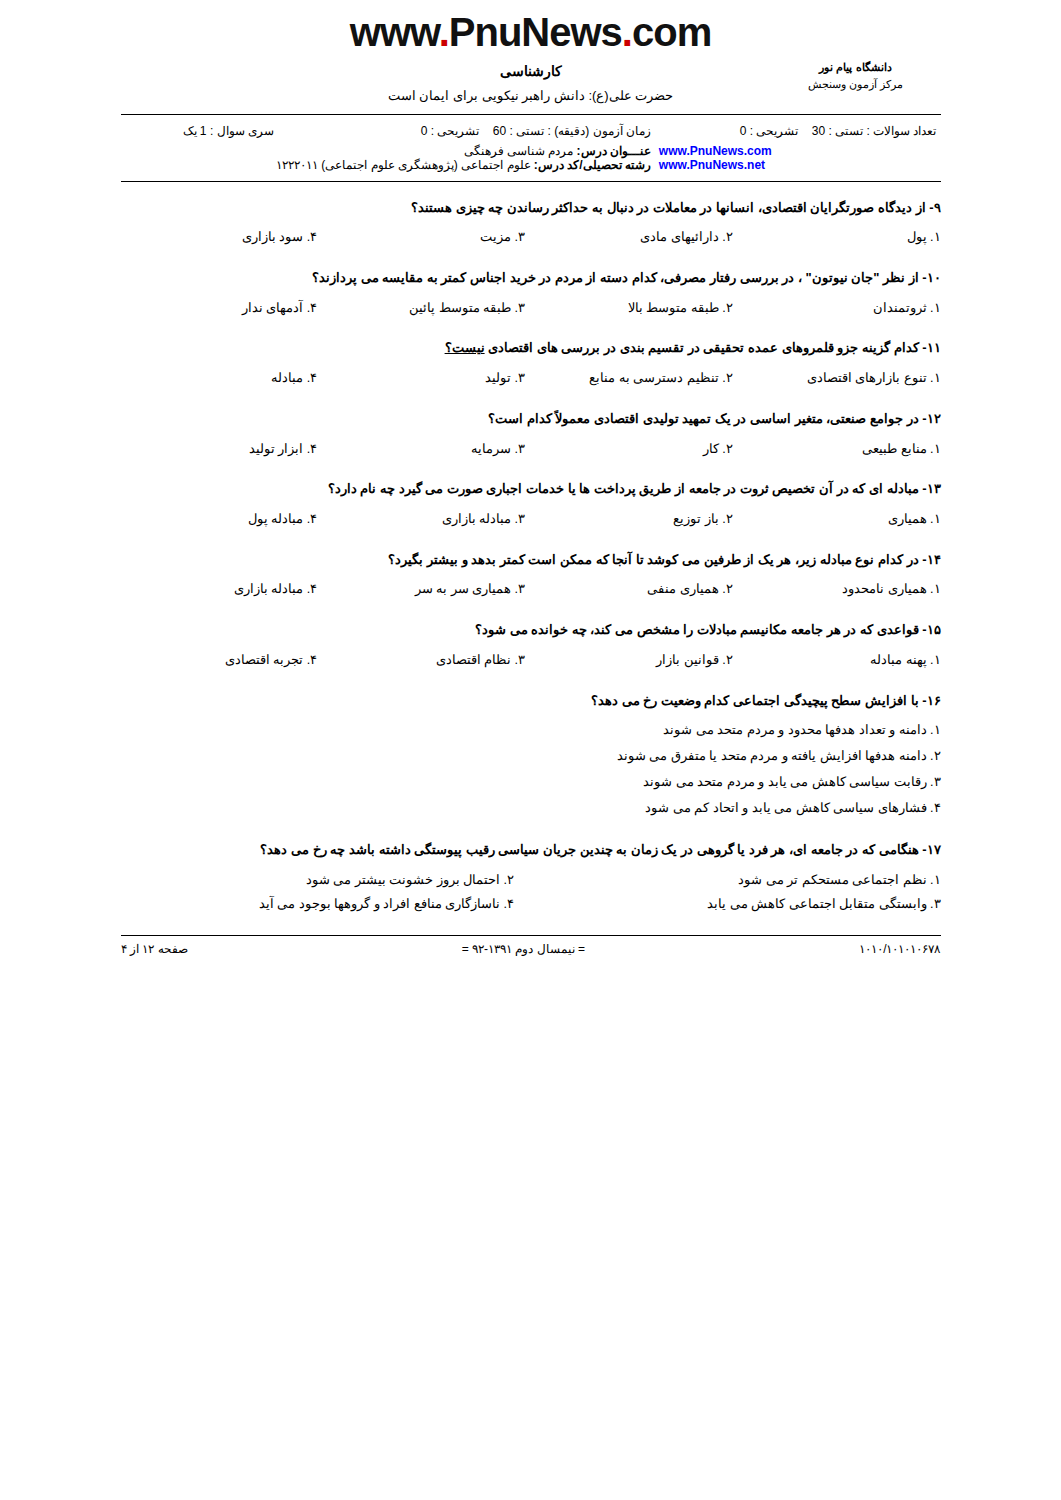www. PnuNews. com
دانشگاه پیام نور
مرکز آزمون وسنجش
کارشناسی
حضرت علی(ع): دانش راهبر نیکویی برای ایمان است
| تعداد سوالات : تستی : 30 تشریحی : 0 | زمان آزمون (دقیقه) : تستی : 60 تشریحی : 0 | سری سوال : 1 یک |
| www.PnuNews.com www.PnuNews.net | عنـــوان درس: مردم شناسی فرهنگی رشته تحصیلی/کد درس: علوم اجتماعی (پژوهشگری علوم اجتماعی) ۱۲۲۲۰۱۱ |
۹- از دیدگاه صورتگرایان اقتصادی، انسانها در معاملات در دنبال به حداکثر رساندن چه چیزی هستند؟
۱. پول
۲. دارائیهای مادی
۳. مزیت
۴. سود بازاری
۱۰- از نظر "جان نیوتون" ، در بررسی رفتار مصرفی، کدام دسته از مردم در خرید اجناس کمتر به مقایسه می پردازند؟
۱. ثروتمندان
۲. طبقه متوسط بالا
۳. طبقه متوسط پائین
۴. آدمهای ندار
۱۱- کدام گزینه جزو قلمروهای عمده تحقیقی در تقسیم بندی در بررسی های اقتصادی نیست؟
۱. تنوع بازارهای اقتصادی
۲. تنظیم دسترسی به منابع
۳. تولید
۴. مبادله
۱۲- در جوامع صنعتی، متغیر اساسی در یک تمهید تولیدی اقتصادی معمولاً کدام است؟
۱. منابع طبیعی
۲. کار
۳. سرمایه
۴. ابزار تولید
۱۳- مبادله ای که در آن تخصیص ثروت در جامعه از طریق پرداخت ها یا خدمات اجباری صورت می گیرد چه نام دارد؟
۱. همیاری
۲. باز توزیع
۳. مبادله بازاری
۴. مبادله پول
۱۴- در کدام نوع مبادله زیر، هر یک از طرفین می کوشد تا آنجا که ممکن است کمتر بدهد و بیشتر بگیرد؟
۱. همیاری نامحدود
۲. همیاری منفی
۳. همیاری سر به سر
۴. مبادله بازاری
۱۵- قواعدی که در هر جامعه مکانیسم مبادلات را مشخص می کند، چه خوانده می شود؟
۱. پهنه مبادله
۲. قوانین بازار
۳. نظام اقتصادی
۴. تجربه اقتصادی
۱۶- با افزایش سطح پیچیدگی اجتماعی کدام وضعیت رخ می دهد؟
۱. دامنه و تعداد هدفها محدود و مردم متحد می شوند
۲. دامنه هدفها افزایش یافته و مردم متحد یا متفرق می شوند
۳. رقابت سیاسی کاهش می یابد و مردم متحد می شوند
۴. فشارهای سیاسی کاهش می یابد و اتحاد کم می شود
۱۷- هنگامی که در جامعه ای، هر فرد یا گروهی در یک زمان به چندین جریان سیاسی رقیب پیوستگی داشته باشد چه رخ می دهد؟
۱. نظم اجتماعی مستحکم تر می شود
۲. احتمال بروز خشونت بیشتر می شود
۳. وابستگی متقابل اجتماعی کاهش می یابد
۴. ناسازگاری منافع افراد و گروهها بوجود می آید
۱۰۱۰/۱۰۱۰۱۰۶۷۸
= نیمسال دوم ۱۳۹۱-۹۲ =
صفحه ۱۲ از ۴